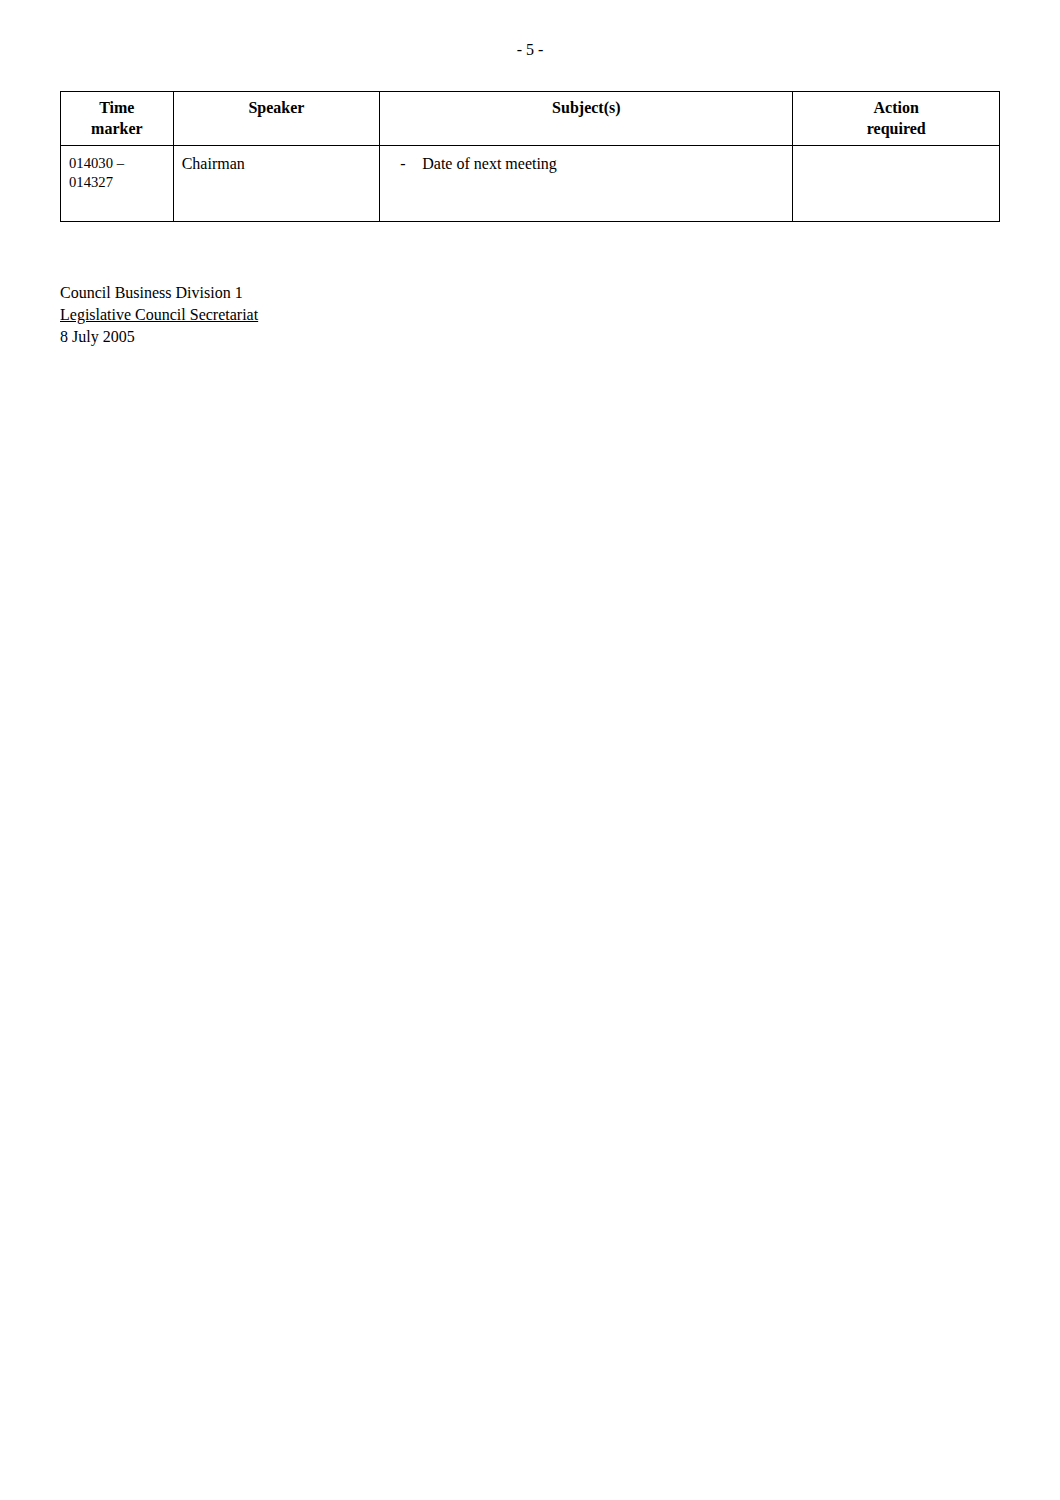- 5 -
| Time marker | Speaker | Subject(s) | Action required |
| --- | --- | --- | --- |
| 014030 – 014327 | Chairman | Date of next meeting | |
Council Business Division 1
Legislative Council Secretariat
8 July 2005